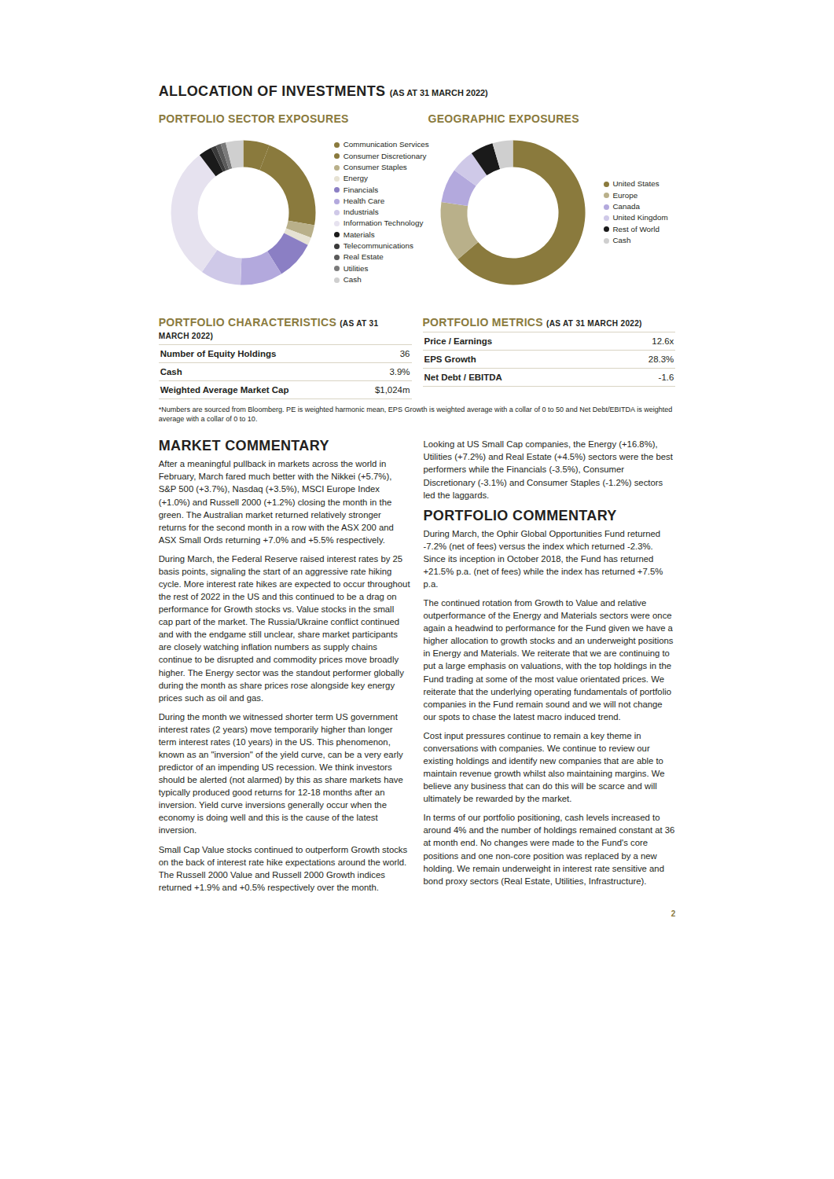ALLOCATION OF INVESTMENTS (as at 31 March 2022)
PORTFOLIO SECTOR EXPOSURES
Communication Services
Consumer Discretionary
Consumer Staples
Energy
Financials
Health Care
Industrials
Information Technology
Materials
Telecommunications
Real Estate
Utilities
Cash
GEOGRAPHIC EXPOSURES
United States
Europe
Canada
United Kingdom
Rest of World
Cash
PORTFOLIO CHARACTERISTICS (as at 31 March 2022)
| Number of Equity Holdings | 36 |
| Cash | 3.9% |
| Weighted Average Market Cap | $1,024m |
PORTFOLIO METRICS (as at 31 March 2022)
| Price / Earnings | 12.6x |
| EPS Growth | 28.3% |
| Net Debt / EBITDA | -1.6 |
*Numbers are sourced from Bloomberg. PE is weighted harmonic mean, EPS Growth is weighted average with a collar of 0 to 50 and Net Debt/EBITDA is weighted average with a collar of 0 to 10.
MARKET COMMENTARY
After a meaningful pullback in markets across the world in February, March fared much better with the Nikkei (+5.7%), S&P 500 (+3.7%), Nasdaq (+3.5%), MSCI Europe Index (+1.0%) and Russell 2000 (+1.2%) closing the month in the green. The Australian market returned relatively stronger returns for the second month in a row with the ASX 200 and ASX Small Ords returning +7.0% and +5.5% respectively.
During March, the Federal Reserve raised interest rates by 25 basis points, signaling the start of an aggressive rate hiking cycle. More interest rate hikes are expected to occur throughout the rest of 2022 in the US and this continued to be a drag on performance for Growth stocks vs. Value stocks in the small cap part of the market. The Russia/Ukraine conflict continued and with the endgame still unclear, share market participants are closely watching inflation numbers as supply chains continue to be disrupted and commodity prices move broadly higher. The Energy sector was the standout performer globally during the month as share prices rose alongside key energy prices such as oil and gas.
During the month we witnessed shorter term US government interest rates (2 years) move temporarily higher than longer term interest rates (10 years) in the US. This phenomenon, known as an "inversion" of the yield curve, can be a very early predictor of an impending US recession. We think investors should be alerted (not alarmed) by this as share markets have typically produced good returns for 12-18 months after an inversion. Yield curve inversions generally occur when the economy is doing well and this is the cause of the latest inversion.
Small Cap Value stocks continued to outperform Growth stocks on the back of interest rate hike expectations around the world. The Russell 2000 Value and Russell 2000 Growth indices returned +1.9% and +0.5% respectively over the month.
Looking at US Small Cap companies, the Energy (+16.8%), Utilities (+7.2%) and Real Estate (+4.5%) sectors were the best performers while the Financials (-3.5%), Consumer Discretionary (-3.1%) and Consumer Staples (-1.2%) sectors led the laggards.
PORTFOLIO COMMENTARY
During March, the Ophir Global Opportunities Fund returned -7.2% (net of fees) versus the index which returned -2.3%. Since its inception in October 2018, the Fund has returned +21.5% p.a. (net of fees) while the index has returned +7.5% p.a.
The continued rotation from Growth to Value and relative outperformance of the Energy and Materials sectors were once again a headwind to performance for the Fund given we have a higher allocation to growth stocks and an underweight positions in Energy and Materials. We reiterate that we are continuing to put a large emphasis on valuations, with the top holdings in the Fund trading at some of the most value orientated prices. We reiterate that the underlying operating fundamentals of portfolio companies in the Fund remain sound and we will not change our spots to chase the latest macro induced trend.
Cost input pressures continue to remain a key theme in conversations with companies. We continue to review our existing holdings and identify new companies that are able to maintain revenue growth whilst also maintaining margins. We believe any business that can do this will be scarce and will ultimately be rewarded by the market.
In terms of our portfolio positioning, cash levels increased to around 4% and the number of holdings remained constant at 36 at month end. No changes were made to the Fund's core positions and one non-core position was replaced by a new holding. We remain underweight in interest rate sensitive and bond proxy sectors (Real Estate, Utilities, Infrastructure).
2